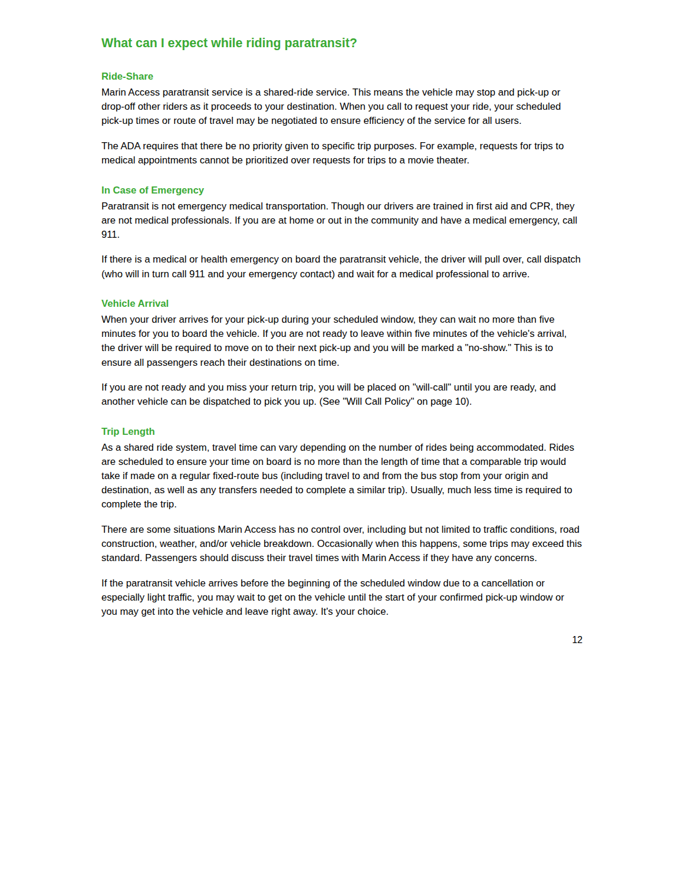What can I expect while riding paratransit?
Ride-Share
Marin Access paratransit service is a shared-ride service. This means the vehicle may stop and pick-up or drop-off other riders as it proceeds to your destination. When you call to request your ride, your scheduled pick-up times or route of travel may be negotiated to ensure efficiency of the service for all users.
The ADA requires that there be no priority given to specific trip purposes. For example, requests for trips to medical appointments cannot be prioritized over requests for trips to a movie theater.
In Case of Emergency
Paratransit is not emergency medical transportation. Though our drivers are trained in first aid and CPR, they are not medical professionals. If you are at home or out in the community and have a medical emergency, call 911.
If there is a medical or health emergency on board the paratransit vehicle, the driver will pull over, call dispatch (who will in turn call 911 and your emergency contact) and wait for a medical professional to arrive.
Vehicle Arrival
When your driver arrives for your pick-up during your scheduled window, they can wait no more than five minutes for you to board the vehicle. If you are not ready to leave within five minutes of the vehicle's arrival, the driver will be required to move on to their next pick-up and you will be marked a "no-show." This is to ensure all passengers reach their destinations on time.
If you are not ready and you miss your return trip, you will be placed on "will-call" until you are ready, and another vehicle can be dispatched to pick you up. (See "Will Call Policy" on page 10).
Trip Length
As a shared ride system, travel time can vary depending on the number of rides being accommodated. Rides are scheduled to ensure your time on board is no more than the length of time that a comparable trip would take if made on a regular fixed-route bus (including travel to and from the bus stop from your origin and destination, as well as any transfers needed to complete a similar trip). Usually, much less time is required to complete the trip.
There are some situations Marin Access has no control over, including but not limited to traffic conditions, road construction, weather, and/or vehicle breakdown. Occasionally when this happens, some trips may exceed this standard. Passengers should discuss their travel times with Marin Access if they have any concerns.
If the paratransit vehicle arrives before the beginning of the scheduled window due to a cancellation or especially light traffic, you may wait to get on the vehicle until the start of your confirmed pick-up window or you may get into the vehicle and leave right away. It's your choice.
12